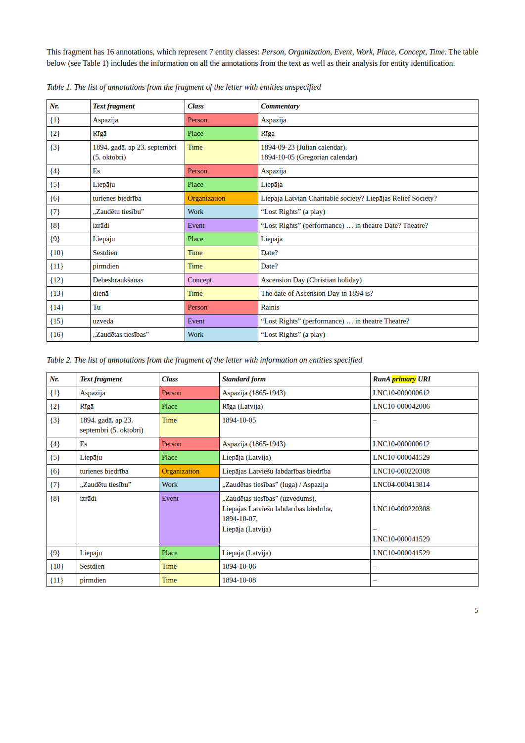This fragment has 16 annotations, which represent 7 entity classes: Person, Organization, Event, Work, Place, Concept, Time. The table below (see Table 1) includes the information on all the annotations from the text as well as their analysis for entity identification.
Table 1. The list of annotations from the fragment of the letter with entities unspecified
| Nr. | Text fragment | Class | Commentary |
| --- | --- | --- | --- |
| {1} | Aspazija | Person | Aspazija |
| {2} | Rīgā | Place | Rīga |
| {3} | 1894. gadā, ap 23. septembri (5. oktobri) | Time | 1894-09-23 (Julian calendar), 1894-10-05 (Gregorian calendar) |
| {4} | Es | Person | Aspazija |
| {5} | Liepāju | Place | Liepāja |
| {6} | turienes biedrība | Organization | Liepaja Latvian Charitable society? Liepājas Relief Society? |
| {7} | „Zaudētu tiesību” | Work | “Lost Rights” (a play) |
| {8} | izrādi | Event | “Lost Rights” (performance) … in theatre Date? Theatre? |
| {9} | Liepāju | Place | Liepāja |
| {10} | Sestdien | Time | Date? |
| {11} | pirmdien | Time | Date? |
| {12} | Debesbraukšanas | Concept | Ascension Day (Christian holiday) |
| {13} | dienā | Time | The date of Ascension Day in 1894 is? |
| {14} | Tu | Person | Rainis |
| {15} | uzveda | Event | “Lost Rights” (performance) … in theatre Theatre? |
| {16} | „Zaudētas tiesības” | Work | “Lost Rights” (a play) |
Table 2. The list of annotations from the fragment of the letter with information on entities specified
| Nr. | Text fragment | Class | Standard form | RunA primary URI |
| --- | --- | --- | --- | --- |
| {1} | Aspazija | Person | Aspazija (1865-1943) | LNC10-000000612 |
| {2} | Rīgā | Place | Rīga (Latvija) | LNC10-000042006 |
| {3} | 1894. gadā, ap 23. septembri (5. oktobri) | Time | 1894-10-05 | – |
| {4} | Es | Person | Aspazija (1865-1943) | LNC10-000000612 |
| {5} | Liepāju | Place | Liepāja (Latvija) | LNC10-000041529 |
| {6} | turienes biedrība | Organization | Liepājas Latviešu labdarības biedrība | LNC10-000220308 |
| {7} | „Zaudētu tiesību” | Work | „Zaudētas tiesības” (luga) / Aspazija | LNC04-000413814 |
| {8} | izrādi | Event | „Zaudētas tiesības” (uzvedums), Liepājas Latviešu labdarības biedrība, 1894-10-07, Liepāja (Latvija) | – LNC10-000220308 – LNC10-000041529 |
| {9} | Liepāju | Place | Liepāja (Latvija) | LNC10-000041529 |
| {10} | Sestdien | Time | 1894-10-06 | – |
| {11} | pirmdien | Time | 1894-10-08 | – |
5